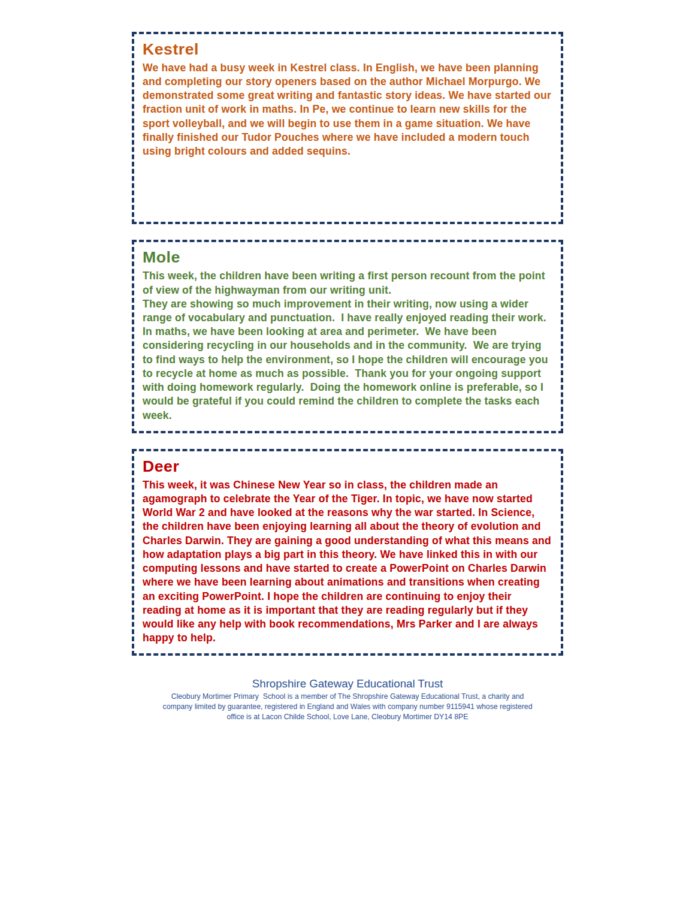Kestrel
We have had a busy week in Kestrel class. In English, we have been planning and completing our story openers based on the author Michael Morpurgo. We demonstrated some great writing and fantastic story ideas. We have started our fraction unit of work in maths. In Pe, we continue to learn new skills for the sport volleyball, and we will begin to use them in a game situation. We have finally finished our Tudor Pouches where we have included a modern touch using bright colours and added sequins.
Mole
This week, the children have been writing a first person recount from the point of view of the highwayman from our writing unit.
They are showing so much improvement in their writing, now using a wider range of vocabulary and punctuation. I have really enjoyed reading their work.
In maths, we have been looking at area and perimeter. We have been considering recycling in our households and in the community. We are trying to find ways to help the environment, so I hope the children will encourage you to recycle at home as much as possible. Thank you for your ongoing support with doing homework regularly. Doing the homework online is preferable, so I would be grateful if you could remind the children to complete the tasks each week.
Deer
This week, it was Chinese New Year so in class, the children made an agamograph to celebrate the Year of the Tiger. In topic, we have now started World War 2 and have looked at the reasons why the war started. In Science, the children have been enjoying learning all about the theory of evolution and Charles Darwin. They are gaining a good understanding of what this means and how adaptation plays a big part in this theory. We have linked this in with our computing lessons and have started to create a PowerPoint on Charles Darwin where we have been learning about animations and transitions when creating an exciting PowerPoint. I hope the children are continuing to enjoy their reading at home as it is important that they are reading regularly but if they would like any help with book recommendations, Mrs Parker and I are always happy to help.
Shropshire Gateway Educational Trust
Cleobury Mortimer Primary School is a member of The Shropshire Gateway Educational Trust, a charity and company limited by guarantee, registered in England and Wales with company number 9115941 whose registered office is at Lacon Childe School, Love Lane, Cleobury Mortimer DY14 8PE